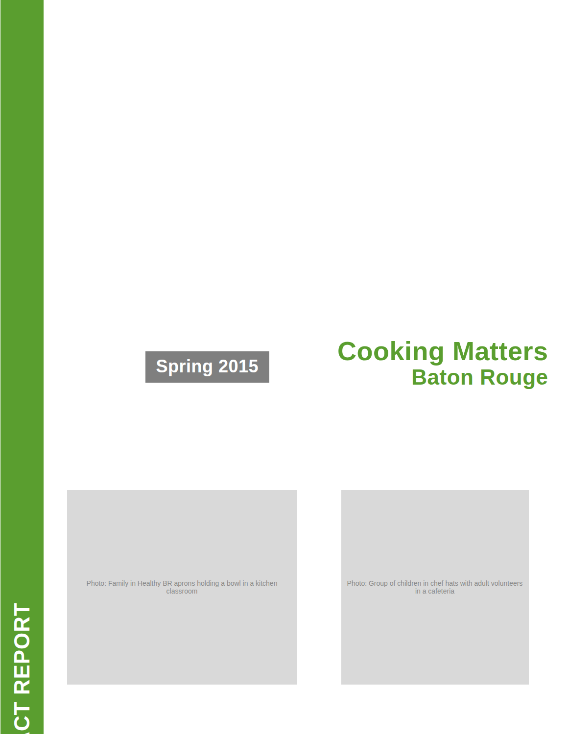IMPACT REPORT
Cooking Matters
Baton Rouge
Spring 2015
Photo: Family in Healthy BR aprons holding a bowl in a kitchen classroom
Photo: Group of children in chef hats with adult volunteers in a cafeteria